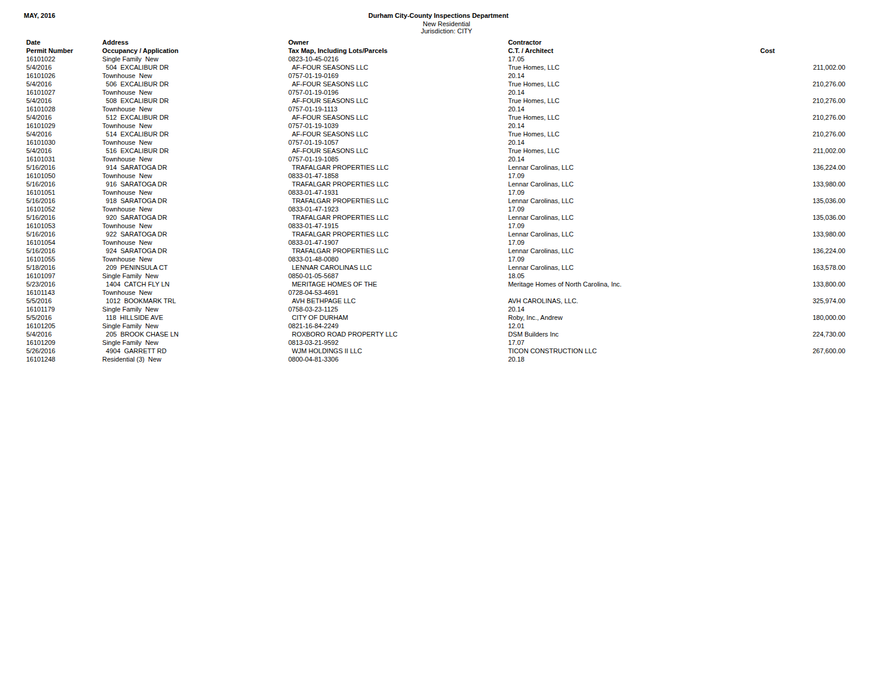MAY, 2016
Durham City-County Inspections Department
New Residential
Jurisdiction: CITY
| Date | Address | Owner | Contractor | |
| --- | --- | --- | --- | --- |
| Permit Number | Occupancy / Application | Tax Map, Including Lots/Parcels | C.T. / Architect | Cost |
| 16101022 | Single Family New | 0823-10-45-0216 | 17.05 | |
| 5/4/2016 | 504 EXCALIBUR DR | AF-FOUR SEASONS LLC | True Homes, LLC | 211,002.00 |
| 16101026 | Townhouse New | 0757-01-19-0169 | 20.14 | |
| 5/4/2016 | 506 EXCALIBUR DR | AF-FOUR SEASONS LLC | True Homes, LLC | 210,276.00 |
| 16101027 | Townhouse New | 0757-01-19-0196 | 20.14 | |
| 5/4/2016 | 508 EXCALIBUR DR | AF-FOUR SEASONS LLC | True Homes, LLC | 210,276.00 |
| 16101028 | Townhouse New | 0757-01-19-1113 | 20.14 | |
| 5/4/2016 | 512 EXCALIBUR DR | AF-FOUR SEASONS LLC | True Homes, LLC | 210,276.00 |
| 16101029 | Townhouse New | 0757-01-19-1039 | 20.14 | |
| 5/4/2016 | 514 EXCALIBUR DR | AF-FOUR SEASONS LLC | True Homes, LLC | 210,276.00 |
| 16101030 | Townhouse New | 0757-01-19-1057 | 20.14 | |
| 5/4/2016 | 516 EXCALIBUR DR | AF-FOUR SEASONS LLC | True Homes, LLC | 211,002.00 |
| 16101031 | Townhouse New | 0757-01-19-1085 | 20.14 | |
| 5/16/2016 | 914 SARATOGA DR | TRAFALGAR PROPERTIES LLC | Lennar Carolinas, LLC | 136,224.00 |
| 16101050 | Townhouse New | 0833-01-47-1858 | 17.09 | |
| 5/16/2016 | 916 SARATOGA DR | TRAFALGAR PROPERTIES LLC | Lennar Carolinas, LLC | 133,980.00 |
| 16101051 | Townhouse New | 0833-01-47-1931 | 17.09 | |
| 5/16/2016 | 918 SARATOGA DR | TRAFALGAR PROPERTIES LLC | Lennar Carolinas, LLC | 135,036.00 |
| 16101052 | Townhouse New | 0833-01-47-1923 | 17.09 | |
| 5/16/2016 | 920 SARATOGA DR | TRAFALGAR PROPERTIES LLC | Lennar Carolinas, LLC | 135,036.00 |
| 16101053 | Townhouse New | 0833-01-47-1915 | 17.09 | |
| 5/16/2016 | 922 SARATOGA DR | TRAFALGAR PROPERTIES LLC | Lennar Carolinas, LLC | 133,980.00 |
| 16101054 | Townhouse New | 0833-01-47-1907 | 17.09 | |
| 5/16/2016 | 924 SARATOGA DR | TRAFALGAR PROPERTIES LLC | Lennar Carolinas, LLC | 136,224.00 |
| 16101055 | Townhouse New | 0833-01-48-0080 | 17.09 | |
| 5/18/2016 | 209 PENINSULA CT | LENNAR CAROLINAS LLC | Lennar Carolinas, LLC | 163,578.00 |
| 16101097 | Single Family New | 0850-01-05-5687 | 18.05 | |
| 5/23/2016 | 1404 CATCH FLY LN | MERITAGE HOMES OF THE | Meritage Homes of North Carolina, Inc. | 133,800.00 |
| 16101143 | Townhouse New | 0728-04-53-4691 | | |
| 5/5/2016 | 1012 BOOKMARK TRL | AVH BETHPAGE LLC | AVH CAROLINAS, LLC. | 325,974.00 |
| 16101179 | Single Family New | 0758-03-23-1125 | 20.14 | |
| 5/5/2016 | 118 HILLSIDE AVE | CITY OF DURHAM | Roby, Inc., Andrew | 180,000.00 |
| 16101205 | Single Family New | 0821-16-84-2249 | 12.01 | |
| 5/4/2016 | 205 BROOK CHASE LN | ROXBORO ROAD PROPERTY LLC | DSM Builders Inc | 224,730.00 |
| 16101209 | Single Family New | 0813-03-21-9592 | 17.07 | |
| 5/26/2016 | 4904 GARRETT RD | WJM HOLDINGS II LLC | TICON CONSTRUCTION LLC | 267,600.00 |
| 16101248 | Residential (3) New | 0800-04-81-3306 | 20.18 | |